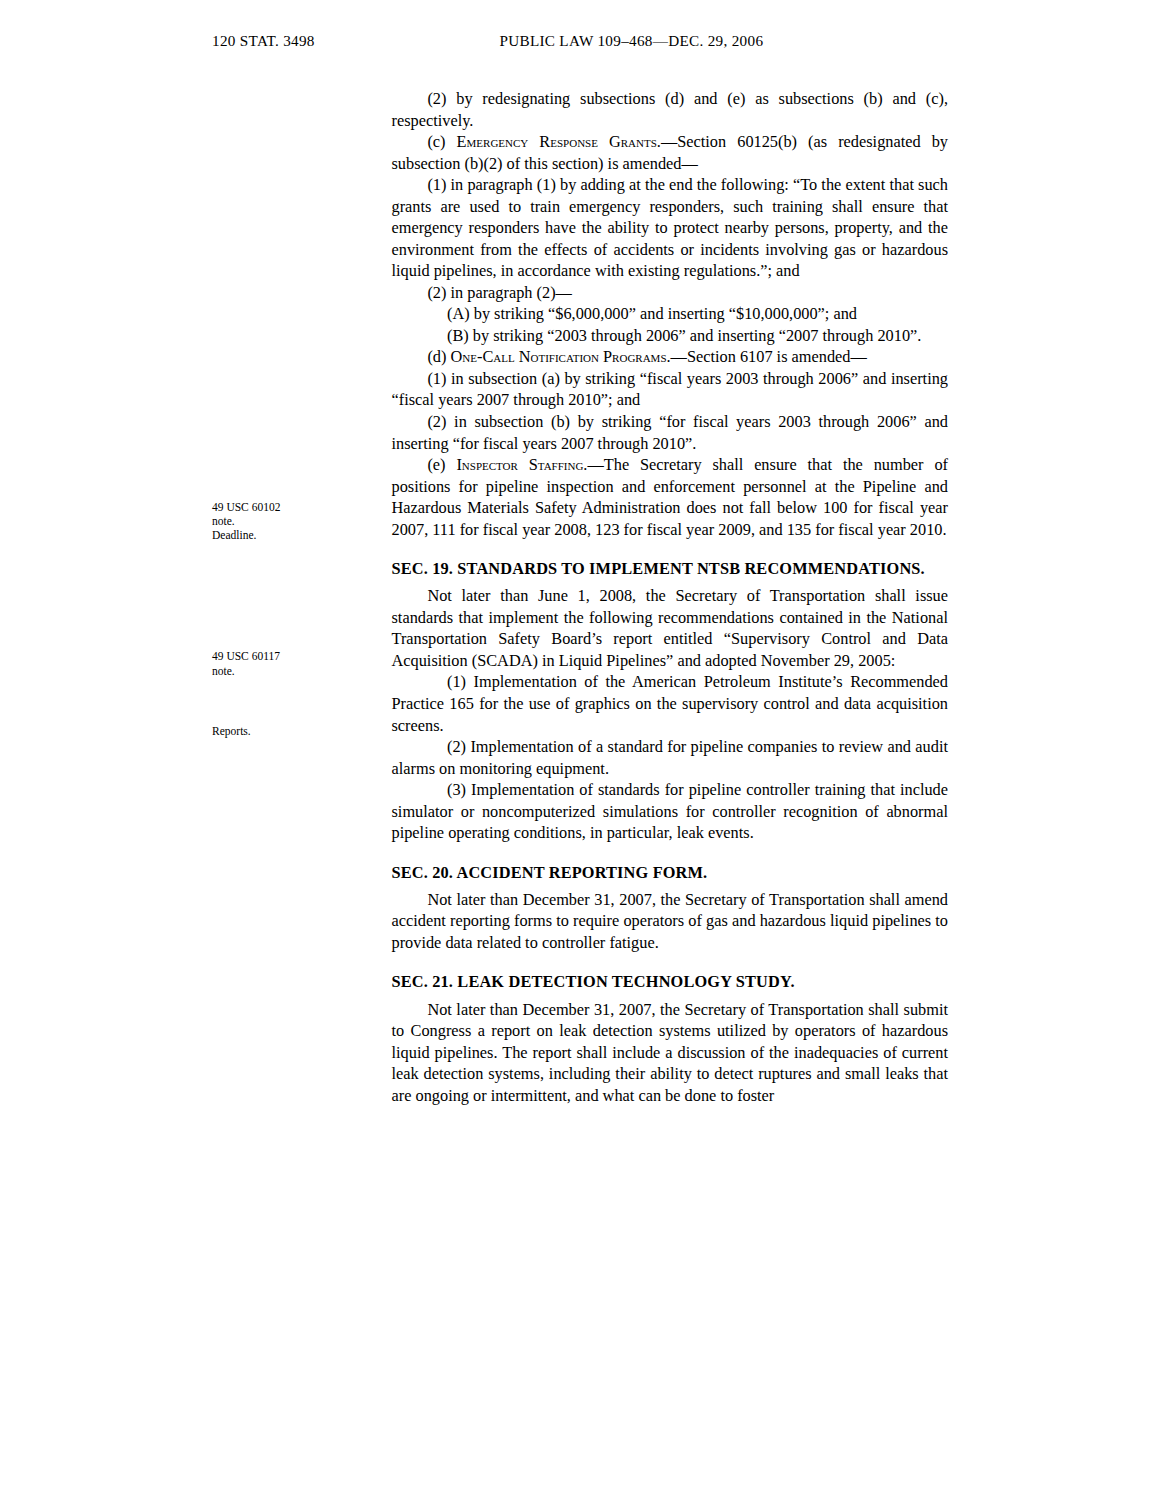120 STAT. 3498 PUBLIC LAW 109–468—DEC. 29, 2006
49 USC 60102
note.
Deadline.
49 USC 60117
note.
Reports.
(2) by redesignating subsections (d) and (e) as subsections (b) and (c), respectively.
(c) Emergency Response Grants.—Section 60125(b) (as redesignated by subsection (b)(2) of this section) is amended—
(1) in paragraph (1) by adding at the end the following: “To the extent that such grants are used to train emergency responders, such training shall ensure that emergency responders have the ability to protect nearby persons, property, and the environment from the effects of accidents or incidents involving gas or hazardous liquid pipelines, in accordance with existing regulations.”; and
(2) in paragraph (2)—
(A) by striking “$6,000,000” and inserting “$10,000,000”; and
(B) by striking “2003 through 2006” and inserting “2007 through 2010”.
(d) One-Call Notification Programs.—Section 6107 is amended—
(1) in subsection (a) by striking “fiscal years 2003 through 2006” and inserting “fiscal years 2007 through 2010”; and
(2) in subsection (b) by striking “for fiscal years 2003 through 2006” and inserting “for fiscal years 2007 through 2010”.
(e) Inspector Staffing.—The Secretary shall ensure that the number of positions for pipeline inspection and enforcement personnel at the Pipeline and Hazardous Materials Safety Administration does not fall below 100 for fiscal year 2007, 111 for fiscal year 2008, 123 for fiscal year 2009, and 135 for fiscal year 2010.
SEC. 19. STANDARDS TO IMPLEMENT NTSB RECOMMENDATIONS.
Not later than June 1, 2008, the Secretary of Transportation shall issue standards that implement the following recommendations contained in the National Transportation Safety Board’s report entitled “Supervisory Control and Data Acquisition (SCADA) in Liquid Pipelines” and adopted November 29, 2005:
(1) Implementation of the American Petroleum Institute’s Recommended Practice 165 for the use of graphics on the supervisory control and data acquisition screens.
(2) Implementation of a standard for pipeline companies to review and audit alarms on monitoring equipment.
(3) Implementation of standards for pipeline controller training that include simulator or noncomputerized simulations for controller recognition of abnormal pipeline operating conditions, in particular, leak events.
SEC. 20. ACCIDENT REPORTING FORM.
Not later than December 31, 2007, the Secretary of Transportation shall amend accident reporting forms to require operators of gas and hazardous liquid pipelines to provide data related to controller fatigue.
SEC. 21. LEAK DETECTION TECHNOLOGY STUDY.
Not later than December 31, 2007, the Secretary of Transportation shall submit to Congress a report on leak detection systems utilized by operators of hazardous liquid pipelines. The report shall include a discussion of the inadequacies of current leak detection systems, including their ability to detect ruptures and small leaks that are ongoing or intermittent, and what can be done to foster